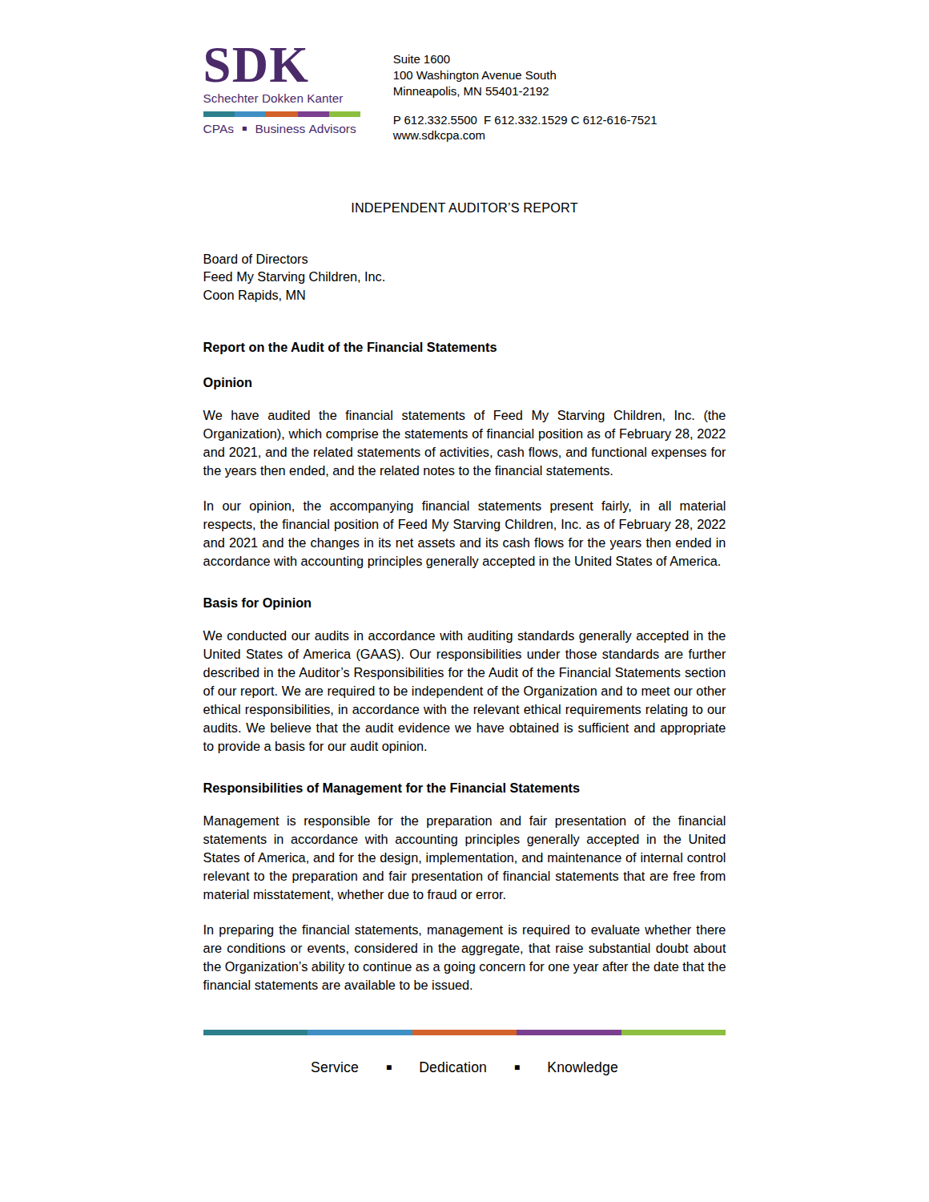SDK
Schechter Dokken Kanter
CPAs ■ Business Advisors
Suite 1600
100 Washington Avenue South
Minneapolis, MN 55401-2192
P 612.332.5500 F 612.332.1529 C 612-616-7521
www.sdkcpa.com
INDEPENDENT AUDITOR’S REPORT
Board of Directors
Feed My Starving Children, Inc.
Coon Rapids, MN
Report on the Audit of the Financial Statements
Opinion
We have audited the financial statements of Feed My Starving Children, Inc. (the Organization), which comprise the statements of financial position as of February 28, 2022 and 2021, and the related statements of activities, cash flows, and functional expenses for the years then ended, and the related notes to the financial statements.
In our opinion, the accompanying financial statements present fairly, in all material respects, the financial position of Feed My Starving Children, Inc. as of February 28, 2022 and 2021 and the changes in its net assets and its cash flows for the years then ended in accordance with accounting principles generally accepted in the United States of America.
Basis for Opinion
We conducted our audits in accordance with auditing standards generally accepted in the United States of America (GAAS). Our responsibilities under those standards are further described in the Auditor’s Responsibilities for the Audit of the Financial Statements section of our report. We are required to be independent of the Organization and to meet our other ethical responsibilities, in accordance with the relevant ethical requirements relating to our audits. We believe that the audit evidence we have obtained is sufficient and appropriate to provide a basis for our audit opinion.
Responsibilities of Management for the Financial Statements
Management is responsible for the preparation and fair presentation of the financial statements in accordance with accounting principles generally accepted in the United States of America, and for the design, implementation, and maintenance of internal control relevant to the preparation and fair presentation of financial statements that are free from material misstatement, whether due to fraud or error.
In preparing the financial statements, management is required to evaluate whether there are conditions or events, considered in the aggregate, that raise substantial doubt about the Organization’s ability to continue as a going concern for one year after the date that the financial statements are available to be issued.
Service ■ Dedication ■ Knowledge